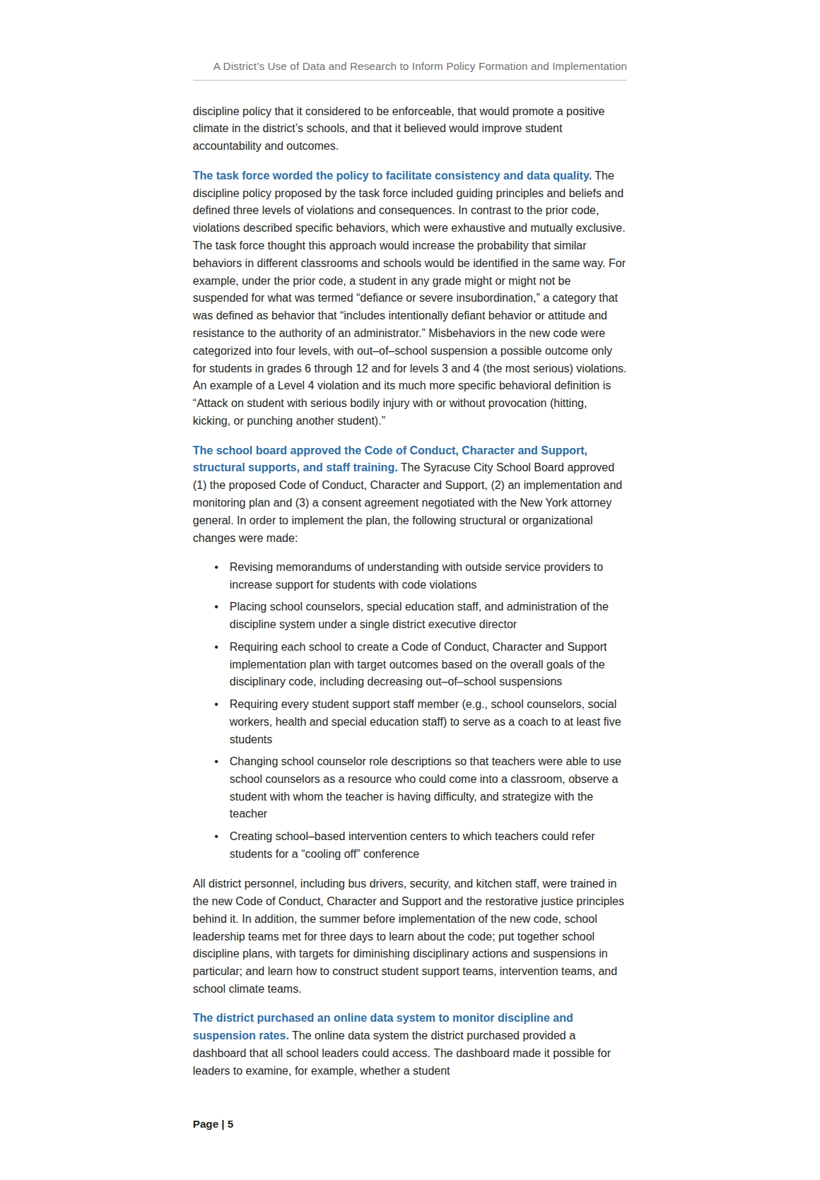A District’s Use of Data and Research to Inform Policy Formation and Implementation
discipline policy that it considered to be enforceable, that would promote a positive climate in the district’s schools, and that it believed would improve student accountability and outcomes.
The task force worded the policy to facilitate consistency and data quality. The discipline policy proposed by the task force included guiding principles and beliefs and defined three levels of violations and consequences. In contrast to the prior code, violations described specific behaviors, which were exhaustive and mutually exclusive. The task force thought this approach would increase the probability that similar behaviors in different classrooms and schools would be identified in the same way. For example, under the prior code, a student in any grade might or might not be suspended for what was termed “defiance or severe insubordination,” a category that was defined as behavior that “includes intentionally defiant behavior or attitude and resistance to the authority of an administrator.” Misbehaviors in the new code were categorized into four levels, with out–of–school suspension a possible outcome only for students in grades 6 through 12 and for levels 3 and 4 (the most serious) violations. An example of a Level 4 violation and its much more specific behavioral definition is “Attack on student with serious bodily injury with or without provocation (hitting, kicking, or punching another student).”
The school board approved the Code of Conduct, Character and Support, structural supports, and staff training. The Syracuse City School Board approved (1) the proposed Code of Conduct, Character and Support, (2) an implementation and monitoring plan and (3) a consent agreement negotiated with the New York attorney general. In order to implement the plan, the following structural or organizational changes were made:
Revising memorandums of understanding with outside service providers to increase support for students with code violations
Placing school counselors, special education staff, and administration of the discipline system under a single district executive director
Requiring each school to create a Code of Conduct, Character and Support implementation plan with target outcomes based on the overall goals of the disciplinary code, including decreasing out–of–school suspensions
Requiring every student support staff member (e.g., school counselors, social workers, health and special education staff) to serve as a coach to at least five students
Changing school counselor role descriptions so that teachers were able to use school counselors as a resource who could come into a classroom, observe a student with whom the teacher is having difficulty, and strategize with the teacher
Creating school–based intervention centers to which teachers could refer students for a “cooling off” conference
All district personnel, including bus drivers, security, and kitchen staff, were trained in the new Code of Conduct, Character and Support and the restorative justice principles behind it. In addition, the summer before implementation of the new code, school leadership teams met for three days to learn about the code; put together school discipline plans, with targets for diminishing disciplinary actions and suspensions in particular; and learn how to construct student support teams, intervention teams, and school climate teams.
The district purchased an online data system to monitor discipline and suspension rates. The online data system the district purchased provided a dashboard that all school leaders could access. The dashboard made it possible for leaders to examine, for example, whether a student
Page | 5